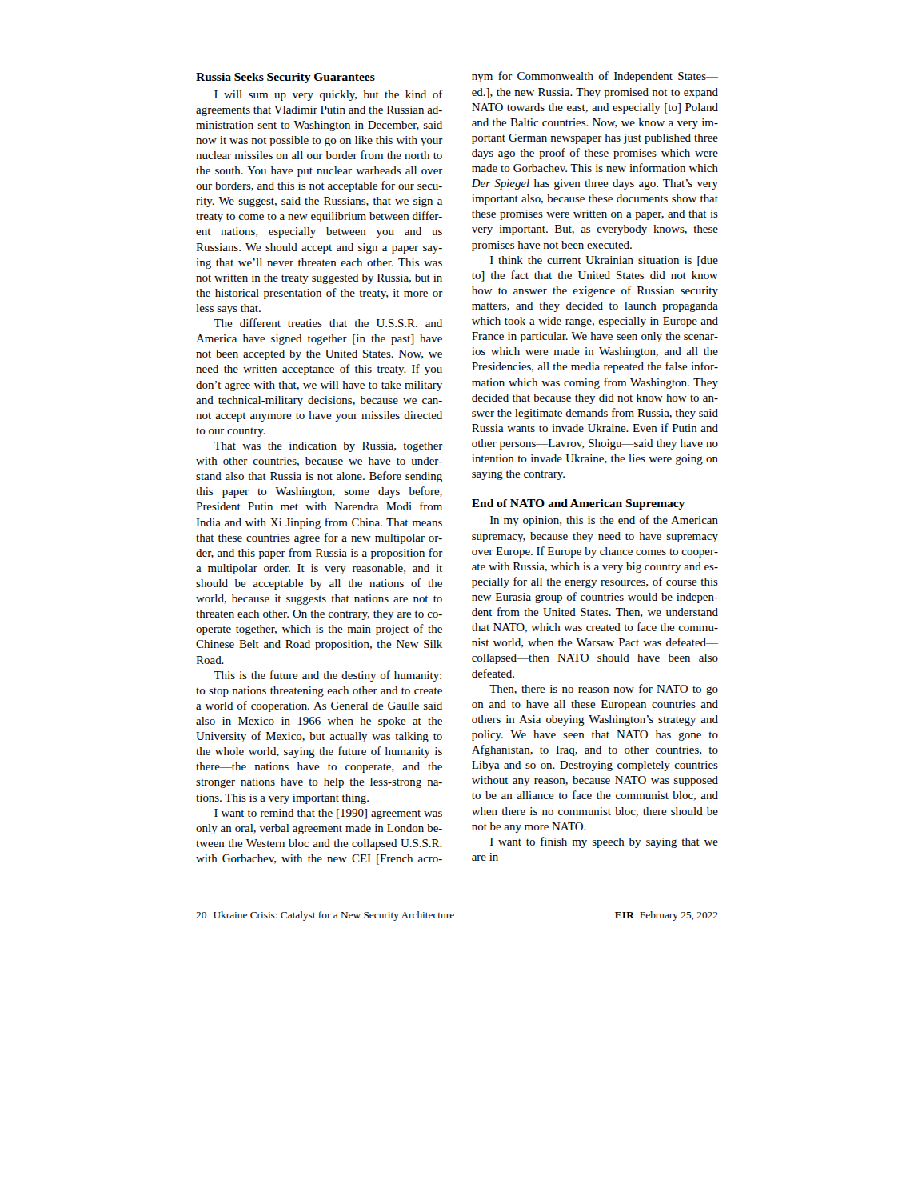Russia Seeks Security Guarantees
I will sum up very quickly, but the kind of agreements that Vladimir Putin and the Russian administration sent to Washington in December, said now it was not possible to go on like this with your nuclear missiles on all our border from the north to the south. You have put nuclear warheads all over our borders, and this is not acceptable for our security. We suggest, said the Russians, that we sign a treaty to come to a new equilibrium between different nations, especially between you and us Russians. We should accept and sign a paper saying that we’ll never threaten each other. This was not written in the treaty suggested by Russia, but in the historical presentation of the treaty, it more or less says that.
The different treaties that the U.S.S.R. and America have signed together [in the past] have not been accepted by the United States. Now, we need the written acceptance of this treaty. If you don’t agree with that, we will have to take military and technical-military decisions, because we cannot accept anymore to have your missiles directed to our country.
That was the indication by Russia, together with other countries, because we have to understand also that Russia is not alone. Before sending this paper to Washington, some days before, President Putin met with Narendra Modi from India and with Xi Jinping from China. That means that these countries agree for a new multipolar order, and this paper from Russia is a proposition for a multipolar order. It is very reasonable, and it should be acceptable by all the nations of the world, because it suggests that nations are not to threaten each other. On the contrary, they are to cooperate together, which is the main project of the Chinese Belt and Road proposition, the New Silk Road.
This is the future and the destiny of humanity: to stop nations threatening each other and to create a world of cooperation. As General de Gaulle said also in Mexico in 1966 when he spoke at the University of Mexico, but actually was talking to the whole world, saying the future of humanity is there—the nations have to cooperate, and the stronger nations have to help the less-strong nations. This is a very important thing.
I want to remind that the [1990] agreement was only an oral, verbal agreement made in London between the Western bloc and the collapsed U.S.S.R. with Gorbachev, with the new CEI [French acronym for Commonwealth of Independent States—ed.], the new Russia. They promised not to expand NATO towards the east, and especially [to] Poland and the Baltic countries. Now, we know a very important German newspaper has just published three days ago the proof of these promises which were made to Gorbachev. This is new information which Der Spiegel has given three days ago. That’s very important also, because these documents show that these promises were written on a paper, and that is very important. But, as everybody knows, these promises have not been executed.
I think the current Ukrainian situation is [due to] the fact that the United States did not know how to answer the exigence of Russian security matters, and they decided to launch propaganda which took a wide range, especially in Europe and France in particular. We have seen only the scenarios which were made in Washington, and all the Presidencies, all the media repeated the false information which was coming from Washington. They decided that because they did not know how to answer the legitimate demands from Russia, they said Russia wants to invade Ukraine. Even if Putin and other persons—Lavrov, Shoigu—said they have no intention to invade Ukraine, the lies were going on saying the contrary.
End of NATO and American Supremacy
In my opinion, this is the end of the American supremacy, because they need to have supremacy over Europe. If Europe by chance comes to cooperate with Russia, which is a very big country and especially for all the energy resources, of course this new Eurasia group of countries would be independent from the United States. Then, we understand that NATO, which was created to face the communist world, when the Warsaw Pact was defeated—collapsed—then NATO should have been also defeated.
Then, there is no reason now for NATO to go on and to have all these European countries and others in Asia obeying Washington’s strategy and policy. We have seen that NATO has gone to Afghanistan, to Iraq, and to other countries, to Libya and so on. Destroying completely countries without any reason, because NATO was supposed to be an alliance to face the communist bloc, and when there is no communist bloc, there should be not be any more NATO.
I want to finish my speech by saying that we are in
20 Ukraine Crisis: Catalyst for a New Security Architecture
EIRFebruary 25, 2022